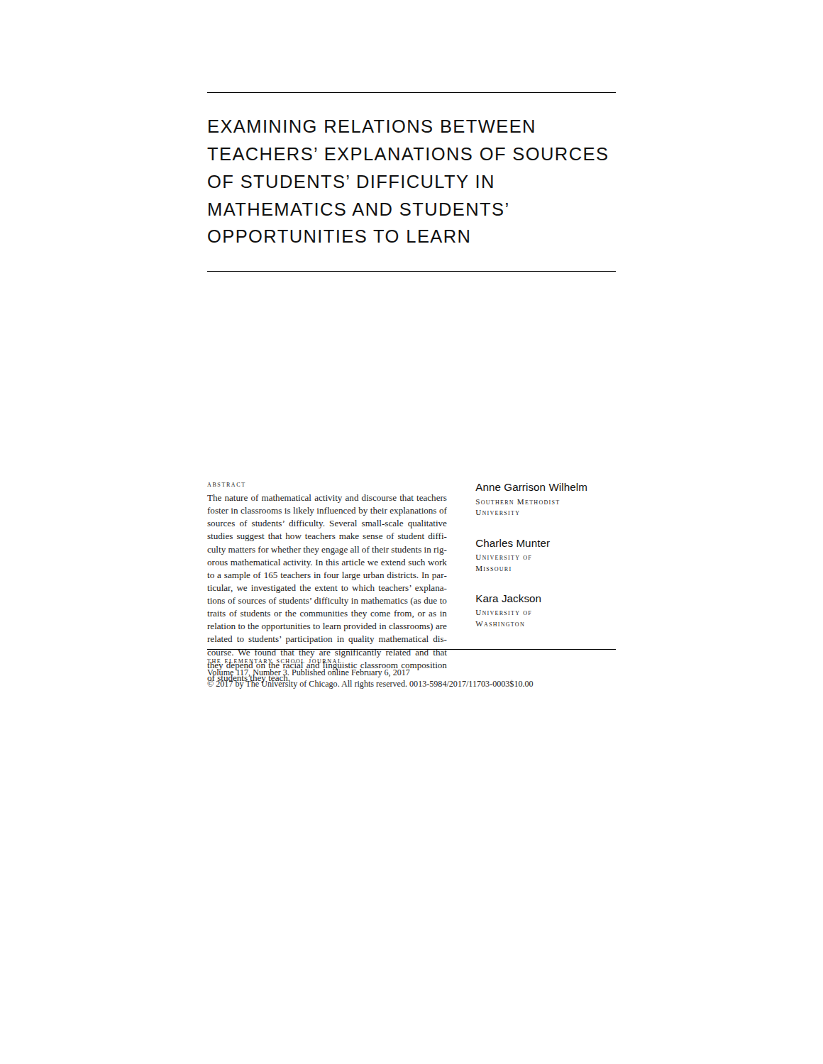Examining Relations between Teachers’ Explanations of Sources of Students’ Difficulty in Mathematics and Students’ Opportunities to Learn
abstract
The nature of mathematical activity and discourse that teachers foster in classrooms is likely influenced by their explanations of sources of students’ difficulty. Several small-scale qualitative studies suggest that how teachers make sense of student difficulty matters for whether they engage all of their students in rigorous mathematical activity. In this article we extend such work to a sample of 165 teachers in four large urban districts. In particular, we investigated the extent to which teachers’ explanations of sources of students’ difficulty in mathematics (as due to traits of students or the communities they come from, or as in relation to the opportunities to learn provided in classrooms) are related to students’ participation in quality mathematical discourse. We found that they are significantly related and that they depend on the racial and linguistic classroom composition of students they teach.
Anne Garrison Wilhelm
Southern Methodist
University
Charles Munter
University of
Missouri
Kara Jackson
University of
Washington
the elementary school journal
Volume 117, Number 3. Published online February 6, 2017
© 2017 by The University of Chicago. All rights reserved. 0013-5984/2017/11703-0003$10.00